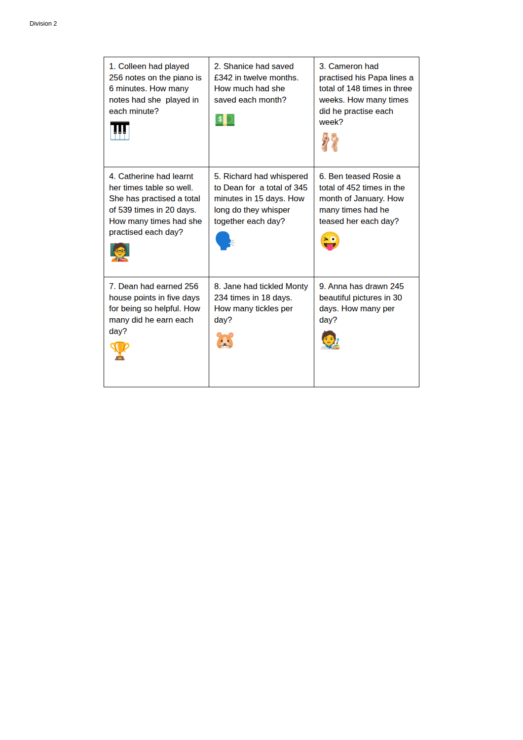Division 2
| 1. Colleen had played 256 notes on the piano is 6 minutes. How many notes had she played in each minute? 🎹 | 2. Shanice had saved £342 in twelve months. How much had she saved each month? 💵 | 3. Cameron had practised his Papa lines a total of 148 times in three weeks. How many times did he practise each week? 🩰 |
| 4. Catherine had learnt her times table so well. She has practised a total of 539 times in 20 days. How many times had she practised each day? 🧑‍🏫 | 5. Richard had whispered to Dean for a total of 345 minutes in 15 days. How long do they whisper together each day? 🗣️ | 6. Ben teased Rosie a total of 452 times in the month of January. How many times had he teased her each day? 😜 |
| 7. Dean had earned 256 house points in five days for being so helpful. How many did he earn each day? 🏆 | 8. Jane had tickled Monty 234 times in 18 days. How many tickles per day? 🐹 | 9. Anna has drawn 245 beautiful pictures in 30 days. How many per day? 🧑‍🎨 |